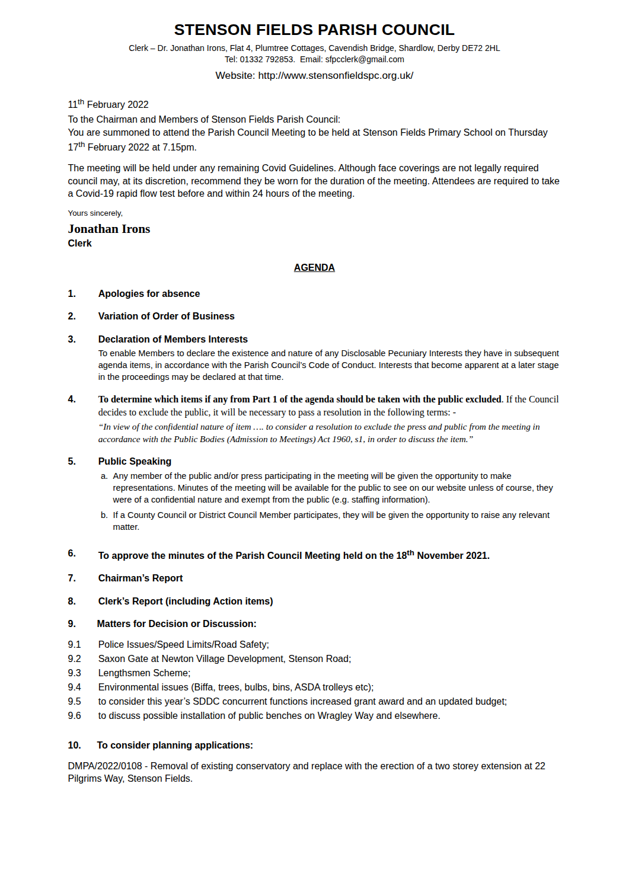STENSON FIELDS PARISH COUNCIL
Clerk – Dr. Jonathan Irons, Flat 4, Plumtree Cottages, Cavendish Bridge, Shardlow, Derby DE72 2HL
Tel: 01332 792853. Email: sfpcclerk@gmail.com
Website: http://www.stensonfieldspc.org.uk/
11th February 2022
To the Chairman and Members of Stenson Fields Parish Council:
You are summoned to attend the Parish Council Meeting to be held at Stenson Fields Primary School on Thursday 17th February 2022 at 7.15pm.
The meeting will be held under any remaining Covid Guidelines. Although face coverings are not legally required council may, at its discretion, recommend they be worn for the duration of the meeting. Attendees are required to take a Covid-19 rapid flow test before and within 24 hours of the meeting.
Yours sincerely,
Jonathan Irons
Clerk
AGENDA
1. Apologies for absence
2. Variation of Order of Business
3. Declaration of Members Interests
To enable Members to declare the existence and nature of any Disclosable Pecuniary Interests they have in subsequent agenda items, in accordance with the Parish Council’s Code of Conduct. Interests that become apparent at a later stage in the proceedings may be declared at that time.
4. To determine which items if any from Part 1 of the agenda should be taken with the public excluded. If the Council decides to exclude the public, it will be necessary to pass a resolution in the following terms: -
“In view of the confidential nature of item …. to consider a resolution to exclude the press and public from the meeting in accordance with the Public Bodies (Admission to Meetings) Act 1960, s1, in order to discuss the item.”
5. Public Speaking
Any member of the public and/or press participating in the meeting will be given the opportunity to make representations. Minutes of the meeting will be available for the public to see on our website unless of course, they were of a confidential nature and exempt from the public (e.g. staffing information).
If a County Council or District Council Member participates, they will be given the opportunity to raise any relevant matter.
6. To approve the minutes of the Parish Council Meeting held on the 18th November 2021.
7. Chairman’s Report
8. Clerk’s Report (including Action items)
9. Matters for Decision or Discussion:
| 9.1 | Police Issues/Speed Limits/Road Safety; |
| 9.2 | Saxon Gate at Newton Village Development, Stenson Road; |
| 9.3 | Lengthsmen Scheme; |
| 9.4 | Environmental issues (Biffa, trees, bulbs, bins, ASDA trolleys etc); |
| 9.5 | to consider this year’s SDDC concurrent functions increased grant award and an updated budget; |
| 9.6 | to discuss possible installation of public benches on Wragley Way and elsewhere. |
10. To consider planning applications:
DMPA/2022/0108 - Removal of existing conservatory and replace with the erection of a two storey extension at 22 Pilgrims Way, Stenson Fields.